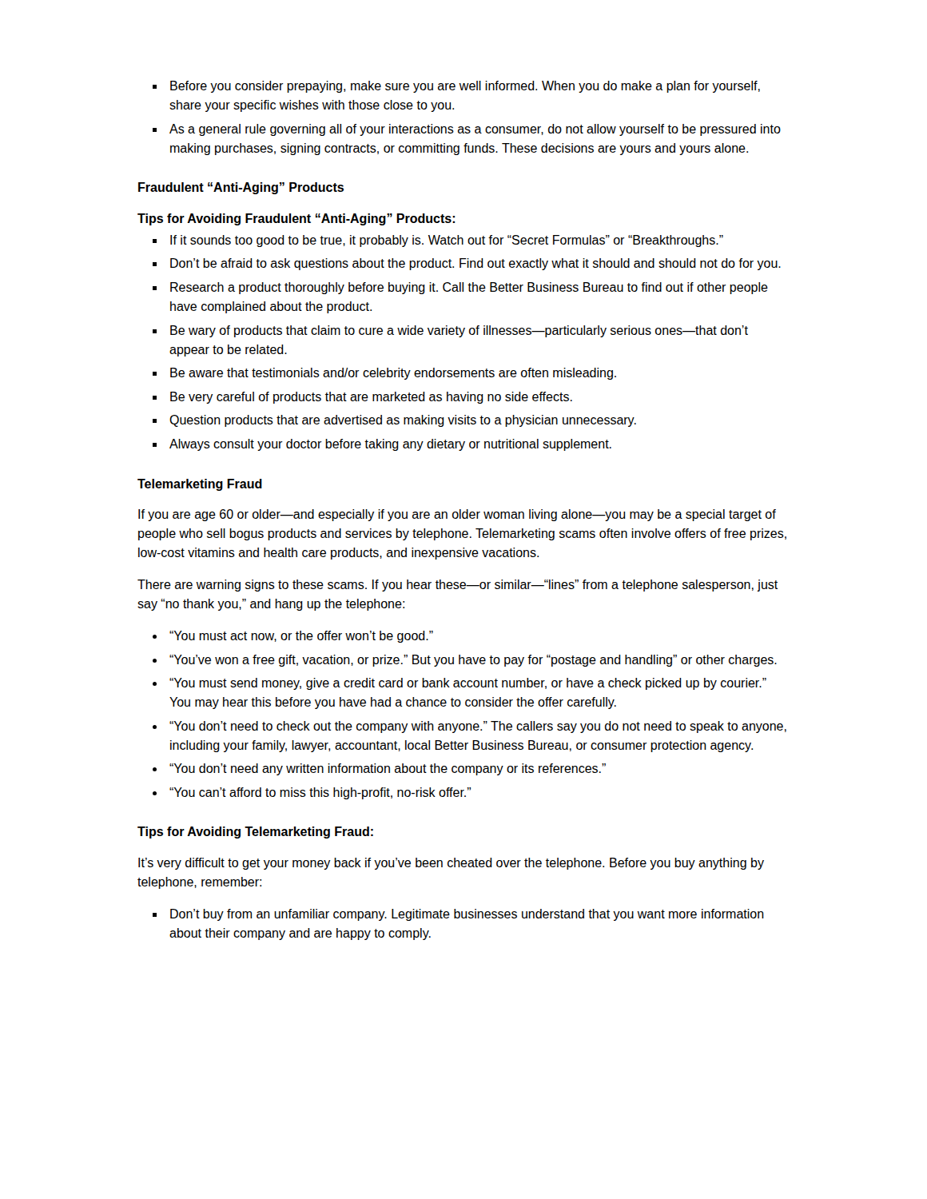Before you consider prepaying, make sure you are well informed. When you do make a plan for yourself, share your specific wishes with those close to you.
As a general rule governing all of your interactions as a consumer, do not allow yourself to be pressured into making purchases, signing contracts, or committing funds. These decisions are yours and yours alone.
Fraudulent “Anti-Aging” Products
Tips for Avoiding Fraudulent “Anti-Aging” Products:
If it sounds too good to be true, it probably is. Watch out for “Secret Formulas” or “Breakthroughs.”
Don’t be afraid to ask questions about the product. Find out exactly what it should and should not do for you.
Research a product thoroughly before buying it. Call the Better Business Bureau to find out if other people have complained about the product.
Be wary of products that claim to cure a wide variety of illnesses—particularly serious ones—that don’t appear to be related.
Be aware that testimonials and/or celebrity endorsements are often misleading.
Be very careful of products that are marketed as having no side effects.
Question products that are advertised as making visits to a physician unnecessary.
Always consult your doctor before taking any dietary or nutritional supplement.
Telemarketing Fraud
If you are age 60 or older—and especially if you are an older woman living alone—you may be a special target of people who sell bogus products and services by telephone. Telemarketing scams often involve offers of free prizes, low-cost vitamins and health care products, and inexpensive vacations.
There are warning signs to these scams. If you hear these—or similar—“lines” from a telephone salesperson, just say “no thank you,” and hang up the telephone:
“You must act now, or the offer won’t be good.”
“You’ve won a free gift, vacation, or prize.” But you have to pay for “postage and handling” or other charges.
“You must send money, give a credit card or bank account number, or have a check picked up by courier.” You may hear this before you have had a chance to consider the offer carefully.
“You don’t need to check out the company with anyone.” The callers say you do not need to speak to anyone, including your family, lawyer, accountant, local Better Business Bureau, or consumer protection agency.
“You don’t need any written information about the company or its references.”
“You can’t afford to miss this high-profit, no-risk offer.”
Tips for Avoiding Telemarketing Fraud:
It’s very difficult to get your money back if you’ve been cheated over the telephone. Before you buy anything by telephone, remember:
Don’t buy from an unfamiliar company. Legitimate businesses understand that you want more information about their company and are happy to comply.